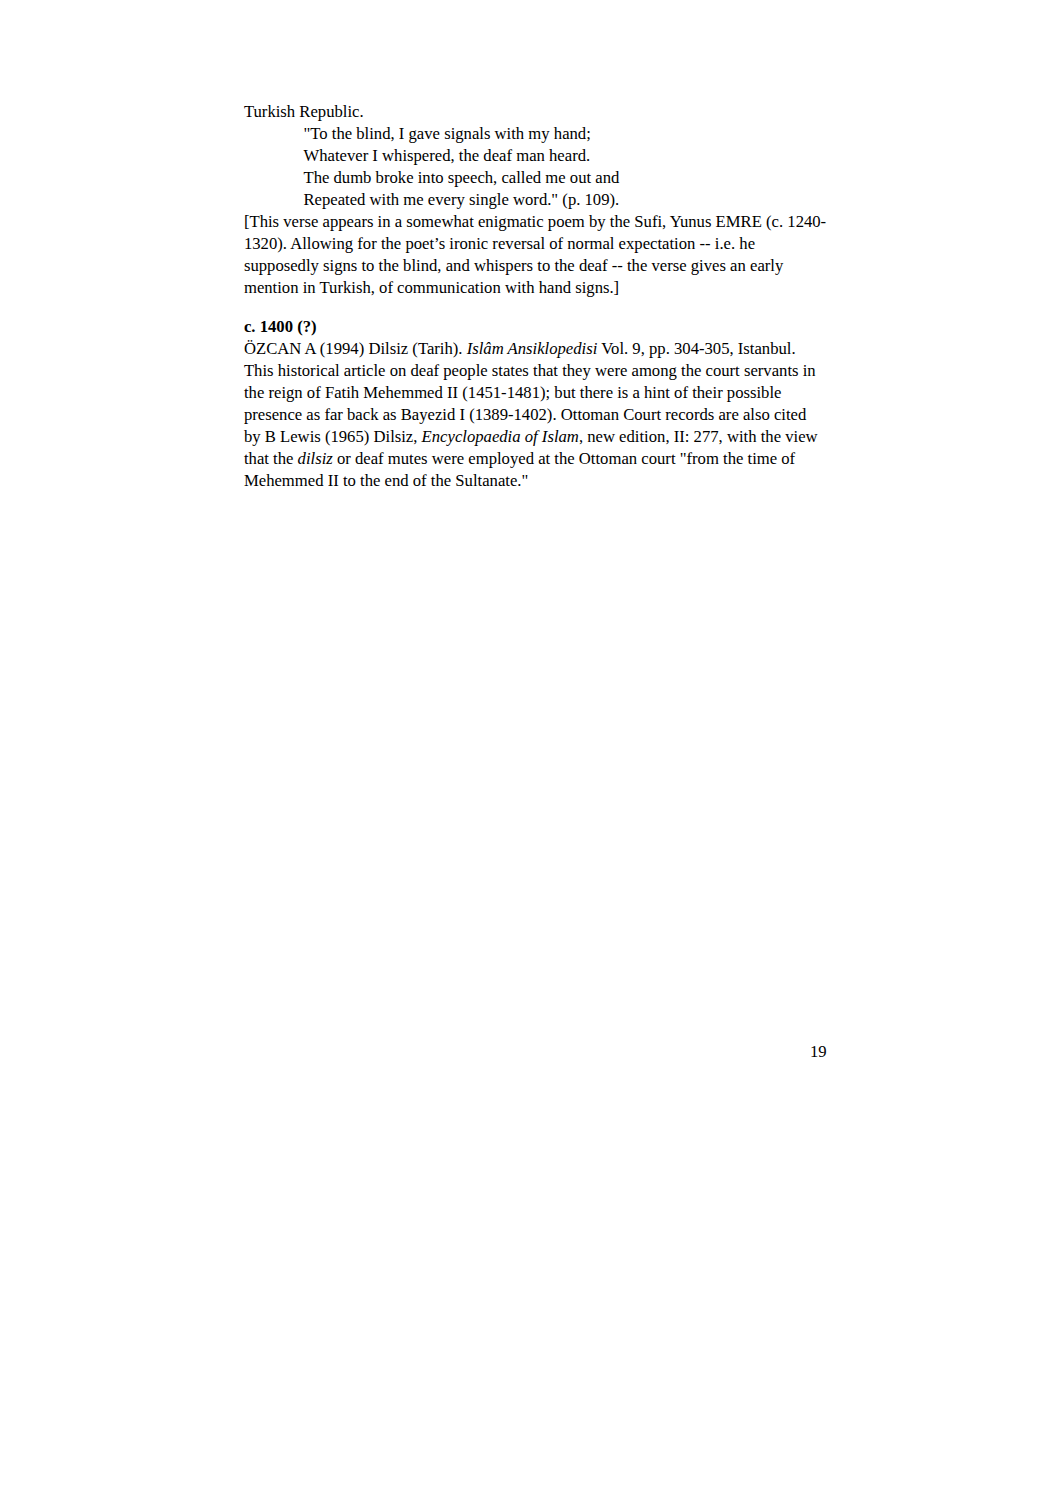Turkish Republic.
"To the blind, I gave signals with my hand;
Whatever I whispered, the deaf man heard.
The dumb broke into speech, called me out and
Repeated with me every single word." (p. 109).
[This verse appears in a somewhat enigmatic poem by the Sufi, Yunus EMRE (c. 1240-1320). Allowing for the poet’s ironic reversal of normal expectation -- i.e. he supposedly signs to the blind, and whispers to the deaf -- the verse gives an early mention in Turkish, of communication with hand signs.]
c. 1400 (?)
ÖZCAN A (1994) Dilsiz (Tarih). Islâm Ansiklopedisi Vol. 9, pp. 304-305, Istanbul.
This historical article on deaf people states that they were among the court servants in the reign of Fatih Mehemmed II (1451-1481); but there is a hint of their possible presence as far back as Bayezid I (1389-1402). Ottoman Court records are also cited by B Lewis (1965) Dilsiz, Encyclopaedia of Islam, new edition, II: 277, with the view that the dilsiz or deaf mutes were employed at the Ottoman court "from the time of Mehemmed II to the end of the Sultanate."
19